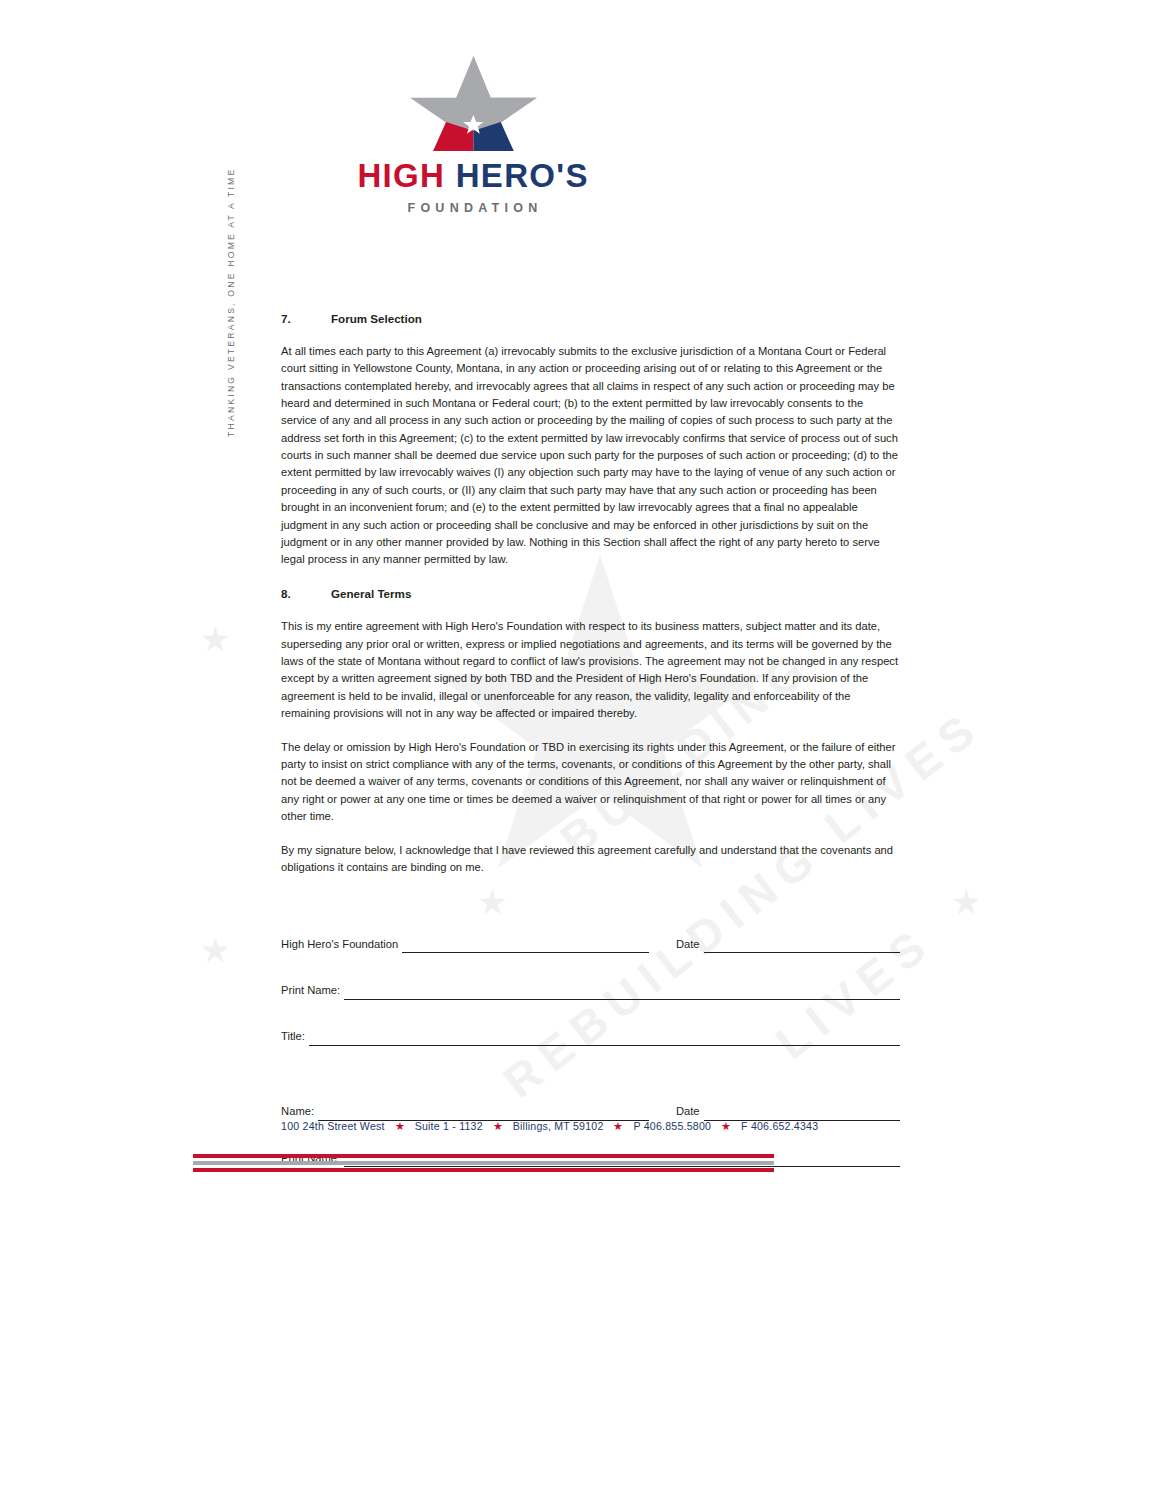★
★
★
★
★
BUILDING
LIVES
REBUILDING
LIVES
THANKING VETERANS, ONE HOME AT A TIME
HIGH HERO'S
FOUNDATION
7. Forum Selection
At all times each party to this Agreement (a) irrevocably submits to the exclusive jurisdiction of a Montana Court or Federal court sitting in Yellowstone County, Montana, in any action or proceeding arising out of or relating to this Agreement or the transactions contemplated hereby, and irrevocably agrees that all claims in respect of any such action or proceeding may be heard and determined in such Montana or Federal court; (b) to the extent permitted by law irrevocably consents to the service of any and all process in any such action or proceeding by the mailing of copies of such process to such party at the address set forth in this Agreement; (c) to the extent permitted by law irrevocably confirms that service of process out of such courts in such manner shall be deemed due service upon such party for the purposes of such action or proceeding; (d) to the extent permitted by law irrevocably waives (I) any objection such party may have to the laying of venue of any such action or proceeding in any of such courts, or (II) any claim that such party may have that any such action or proceeding has been brought in an inconvenient forum; and (e) to the extent permitted by law irrevocably agrees that a final no appealable judgment in any such action or proceeding shall be conclusive and may be enforced in other jurisdictions by suit on the judgment or in any other manner provided by law. Nothing in this Section shall affect the right of any party hereto to serve legal process in any manner permitted by law.
8. General Terms
This is my entire agreement with High Hero's Foundation with respect to its business matters, subject matter and its date, superseding any prior oral or written, express or implied negotiations and agreements, and its terms will be governed by the laws of the state of Montana without regard to conflict of law's provisions. The agreement may not be changed in any respect except by a written agreement signed by both TBD and the President of High Hero's Foundation. If any provision of the agreement is held to be invalid, illegal or unenforceable for any reason, the validity, legality and enforceability of the remaining provisions will not in any way be affected or impaired thereby.
The delay or omission by High Hero's Foundation or TBD in exercising its rights under this Agreement, or the failure of either party to insist on strict compliance with any of the terms, covenants, or conditions of this Agreement by the other party, shall not be deemed a waiver of any terms, covenants or conditions of this Agreement, nor shall any waiver or relinquishment of any right or power at any one time or times be deemed a waiver or relinquishment of that right or power for all times or any other time.
By my signature below, I acknowledge that I have reviewed this agreement carefully and understand that the covenants and obligations it contains are binding on me.
High Hero's Foundation Date
Print Name:
Title:
Name: Date
Print Name:
100 24th Street West ★ Suite 1 - 1132 ★ Billings, MT 59102 ★ P 406.855.5800 ★ F 406.652.4343